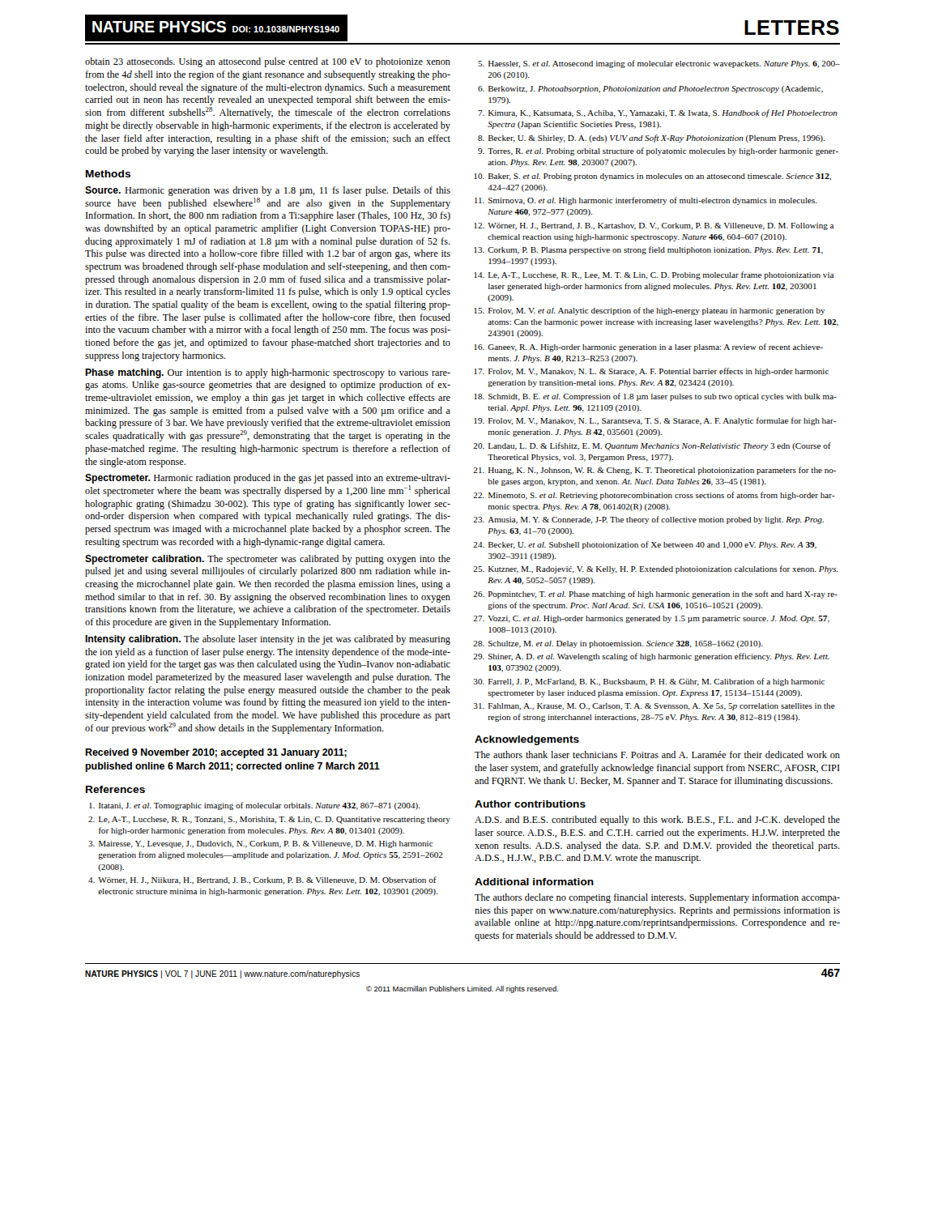NATURE PHYSICS DOI: 10.1038/NPHYS1940
LETTERS
obtain 23 attoseconds. Using an attosecond pulse centred at 100 eV to photoionize xenon from the 4d shell into the region of the giant resonance and subsequently streaking the photoelectron, should reveal the signature of the multi-electron dynamics. Such a measurement carried out in neon has recently revealed an unexpected temporal shift between the emission from different subshells28. Alternatively, the timescale of the electron correlations might be directly observable in high-harmonic experiments, if the electron is accelerated by the laser field after interaction, resulting in a phase shift of the emission; such an effect could be probed by varying the laser intensity or wavelength.
Methods
Source. Harmonic generation was driven by a 1.8 µm, 11 fs laser pulse. Details of this source have been published elsewhere18 and are also given in the Supplementary Information. In short, the 800 nm radiation from a Ti:sapphire laser (Thales, 100 Hz, 30 fs) was downshifted by an optical parametric amplifier (Light Conversion TOPAS-HE) producing approximately 1 mJ of radiation at 1.8 µm with a nominal pulse duration of 52 fs. This pulse was directed into a hollow-core fibre filled with 1.2 bar of argon gas, where its spectrum was broadened through self-phase modulation and self-steepening, and then compressed through anomalous dispersion in 2.0 mm of fused silica and a transmissive polarizer. This resulted in a nearly transform-limited 11 fs pulse, which is only 1.9 optical cycles in duration. The spatial quality of the beam is excellent, owing to the spatial filtering properties of the fibre. The laser pulse is collimated after the hollow-core fibre, then focused into the vacuum chamber with a mirror with a focal length of 250 mm. The focus was positioned before the gas jet, and optimized to favour phase-matched short trajectories and to suppress long trajectory harmonics.
Phase matching. Our intention is to apply high-harmonic spectroscopy to various rare-gas atoms. Unlike gas-source geometries that are designed to optimize production of extreme-ultraviolet emission, we employ a thin gas jet target in which collective effects are minimized. The gas sample is emitted from a pulsed valve with a 500 µm orifice and a backing pressure of 3 bar. We have previously verified that the extreme-ultraviolet emission scales quadratically with gas pressure29, demonstrating that the target is operating in the phase-matched regime. The resulting high-harmonic spectrum is therefore a reflection of the single-atom response.
Spectrometer. Harmonic radiation produced in the gas jet passed into an extreme-ultraviolet spectrometer where the beam was spectrally dispersed by a 1,200 line mm−1 spherical holographic grating (Shimadzu 30-002). This type of grating has significantly lower second-order dispersion when compared with typical mechanically ruled gratings. The dispersed spectrum was imaged with a microchannel plate backed by a phosphor screen. The resulting spectrum was recorded with a high-dynamic-range digital camera.
Spectrometer calibration. The spectrometer was calibrated by putting oxygen into the pulsed jet and using several millijoules of circularly polarized 800 nm radiation while increasing the microchannel plate gain. We then recorded the plasma emission lines, using a method similar to that in ref. 30. By assigning the observed recombination lines to oxygen transitions known from the literature, we achieve a calibration of the spectrometer. Details of this procedure are given in the Supplementary Information.
Intensity calibration. The absolute laser intensity in the jet was calibrated by measuring the ion yield as a function of laser pulse energy. The intensity dependence of the mode-integrated ion yield for the target gas was then calculated using the Yudin–Ivanov non-adiabatic ionization model parameterized by the measured laser wavelength and pulse duration. The proportionality factor relating the pulse energy measured outside the chamber to the peak intensity in the interaction volume was found by fitting the measured ion yield to the intensity-dependent yield calculated from the model. We have published this procedure as part of our previous work29 and show details in the Supplementary Information.
Received 9 November 2010; accepted 31 January 2011;
published online 6 March 2011; corrected online 7 March 2011
References
Itatani, J. et al. Tomographic imaging of molecular orbitals. Nature 432, 867–871 (2004).
Le, A-T., Lucchese, R. R., Tonzani, S., Morishita, T. & Lin, C. D. Quantitative rescattering theory for high-order harmonic generation from molecules. Phys. Rev. A 80, 013401 (2009).
Mairesse, Y., Levesque, J., Dudovich, N., Corkum, P. B. & Villeneuve, D. M. High harmonic generation from aligned molecules—amplitude and polarization. J. Mod. Optics 55, 2591–2602 (2008).
Wörner, H. J., Niikura, H., Bertrand, J. B., Corkum, P. B. & Villeneuve, D. M. Observation of electronic structure minima in high-harmonic generation. Phys. Rev. Lett. 102, 103901 (2009).
Haessler, S. et al. Attosecond imaging of molecular electronic wavepackets. Nature Phys. 6, 200–206 (2010).
Berkowitz, J. Photoabsorption, Photoionization and Photoelectron Spectroscopy (Academic, 1979).
Kimura, K., Katsumata, S., Achiba, Y., Yamazaki, T. & Iwata, S. Handbook of HeI Photoelectron Spectra (Japan Scientific Societies Press, 1981).
Becker, U. & Shirley, D. A. (eds) VUV and Soft X-Ray Photoionization (Plenum Press, 1996).
Torres, R. et al. Probing orbital structure of polyatomic molecules by high-order harmonic generation. Phys. Rev. Lett. 98, 203007 (2007).
Baker, S. et al. Probing proton dynamics in molecules on an attosecond timescale. Science 312, 424–427 (2006).
Smirnova, O. et al. High harmonic interferometry of multi-electron dynamics in molecules. Nature 460, 972–977 (2009).
Wörner, H. J., Bertrand, J. B., Kartashov, D. V., Corkum, P. B. & Villeneuve, D. M. Following a chemical reaction using high-harmonic spectroscopy. Nature 466, 604–607 (2010).
Corkum, P. B. Plasma perspective on strong field multiphoton ionization. Phys. Rev. Lett. 71, 1994–1997 (1993).
Le, A-T., Lucchese, R. R., Lee, M. T. & Lin, C. D. Probing molecular frame photoionization via laser generated high-order harmonics from aligned molecules. Phys. Rev. Lett. 102, 203001 (2009).
Frolov, M. V. et al. Analytic description of the high-energy plateau in harmonic generation by atoms: Can the harmonic power increase with increasing laser wavelengths? Phys. Rev. Lett. 102, 243901 (2009).
Ganeev, R. A. High-order harmonic generation in a laser plasma: A review of recent achievements. J. Phys. B 40, R213–R253 (2007).
Frolov, M. V., Manakov, N. L. & Starace, A. F. Potential barrier effects in high-order harmonic generation by transition-metal ions. Phys. Rev. A 82, 023424 (2010).
Schmidt, B. E. et al. Compression of 1.8 µm laser pulses to sub two optical cycles with bulk material. Appl. Phys. Lett. 96, 121109 (2010).
Frolov, M. V., Manakov, N. L., Sarantseva, T. S. & Starace, A. F. Analytic formulae for high harmonic generation. J. Phys. B 42, 035601 (2009).
Landau, L. D. & Lifshitz, E. M. Quantum Mechanics Non-Relativistic Theory 3 edn (Course of Theoretical Physics, vol. 3, Pergamon Press, 1977).
Huang, K. N., Johnson, W. R. & Cheng, K. T. Theoretical photoionization parameters for the noble gases argon, krypton, and xenon. At. Nucl. Data Tables 26, 33–45 (1981).
Minemoto, S. et al. Retrieving photorecombination cross sections of atoms from high-order harmonic spectra. Phys. Rev. A 78, 061402(R) (2008).
Amusia, M. Y. & Connerade, J-P. The theory of collective motion probed by light. Rep. Prog. Phys. 63, 41–70 (2000).
Becker, U. et al. Subshell photoionization of Xe between 40 and 1,000 eV. Phys. Rev. A 39, 3902–3911 (1989).
Kutzner, M., Radojević, V. & Kelly, H. P. Extended photoionization calculations for xenon. Phys. Rev. A 40, 5052–5057 (1989).
Popmintchev, T. et al. Phase matching of high harmonic generation in the soft and hard X-ray regions of the spectrum. Proc. Natl Acad. Sci. USA 106, 10516–10521 (2009).
Vozzi, C. et al. High-order harmonics generated by 1.5 µm parametric source. J. Mod. Opt. 57, 1008–1013 (2010).
Schultze, M. et al. Delay in photoemission. Science 328, 1658–1662 (2010).
Shiner, A. D. et al. Wavelength scaling of high harmonic generation efficiency. Phys. Rev. Lett. 103, 073902 (2009).
Farrell, J. P., McFarland, B. K., Bucksbaum, P. H. & Gühr, M. Calibration of a high harmonic spectrometer by laser induced plasma emission. Opt. Express 17, 15134–15144 (2009).
Fahlman, A., Krause, M. O., Carlson, T. A. & Svensson, A. Xe 5s, 5p correlation satellites in the region of strong interchannel interactions, 28–75 eV. Phys. Rev. A 30, 812–819 (1984).
Acknowledgements
The authors thank laser technicians F. Poitras and A. Laramée for their dedicated work on the laser system, and gratefully acknowledge financial support from NSERC, AFOSR, CIPI and FQRNT. We thank U. Becker, M. Spanner and T. Starace for illuminating discussions.
Author contributions
A.D.S. and B.E.S. contributed equally to this work. B.E.S., F.L. and J-C.K. developed the laser source. A.D.S., B.E.S. and C.T.H. carried out the experiments. H.J.W. interpreted the xenon results. A.D.S. analysed the data. S.P. and D.M.V. provided the theoretical parts. A.D.S., H.J.W., P.B.C. and D.M.V. wrote the manuscript.
Additional information
The authors declare no competing financial interests. Supplementary information accompanies this paper on www.nature.com/naturephysics. Reprints and permissions information is available online at http://npg.nature.com/reprintsandpermissions. Correspondence and requests for materials should be addressed to D.M.V.
NATURE PHYSICS | VOL 7 | JUNE 2011 | www.nature.com/naturephysics
467
© 2011 Macmillan Publishers Limited. All rights reserved.